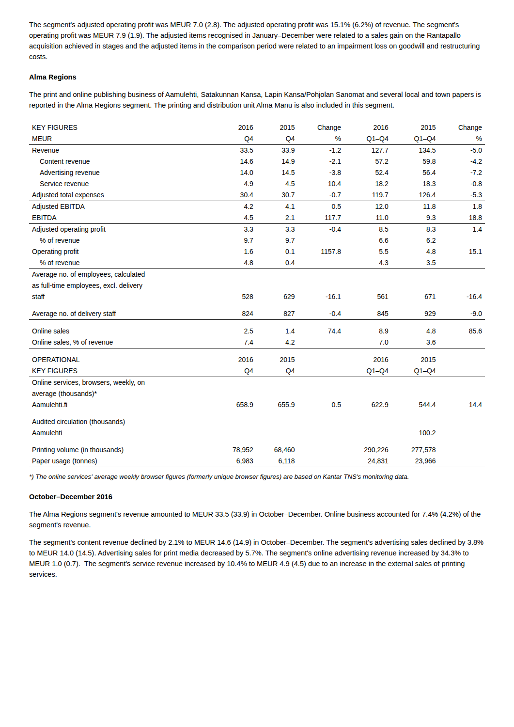The segment's adjusted operating profit was MEUR 7.0 (2.8). The adjusted operating profit was 15.1% (6.2%) of revenue. The segment's operating profit was MEUR 7.9 (1.9). The adjusted items recognised in January–December were related to a sales gain on the Rantapallo acquisition achieved in stages and the adjusted items in the comparison period were related to an impairment loss on goodwill and restructuring costs.
Alma Regions
The print and online publishing business of Aamulehti, Satakunnan Kansa, Lapin Kansa/Pohjolan Sanomat and several local and town papers is reported in the Alma Regions segment. The printing and distribution unit Alma Manu is also included in this segment.
| KEY FIGURES | 2016 | 2015 | Change | 2016 | 2015 | Change |
| --- | --- | --- | --- | --- | --- | --- |
| MEUR | Q4 | Q4 | % | Q1–Q4 | Q1–Q4 | % |
| Revenue | 33.5 | 33.9 | -1.2 | 127.7 | 134.5 | -5.0 |
| Content revenue | 14.6 | 14.9 | -2.1 | 57.2 | 59.8 | -4.2 |
| Advertising revenue | 14.0 | 14.5 | -3.8 | 52.4 | 56.4 | -7.2 |
| Service revenue | 4.9 | 4.5 | 10.4 | 18.2 | 18.3 | -0.8 |
| Adjusted total expenses | 30.4 | 30.7 | -0.7 | 119.7 | 126.4 | -5.3 |
| Adjusted EBITDA | 4.2 | 4.1 | 0.5 | 12.0 | 11.8 | 1.8 |
| EBITDA | 4.5 | 2.1 | 117.7 | 11.0 | 9.3 | 18.8 |
| Adjusted operating profit | 3.3 | 3.3 | -0.4 | 8.5 | 8.3 | 1.4 |
| % of revenue | 9.7 | 9.7 | | 6.6 | 6.2 | |
| Operating profit | 1.6 | 0.1 | 1157.8 | 5.5 | 4.8 | 15.1 |
| % of revenue | 4.8 | 0.4 | | 4.3 | 3.5 | |
| Average no. of employees, calculated | | | | | | |
| as full-time employees, excl. delivery | | | | | | |
| staff | 528 | 629 | -16.1 | 561 | 671 | -16.4 |
| Average no. of delivery staff | 824 | 827 | -0.4 | 845 | 929 | -9.0 |
| Online sales | 2.5 | 1.4 | 74.4 | 8.9 | 4.8 | 85.6 |
| Online sales, % of revenue | 7.4 | 4.2 | | 7.0 | 3.6 | |
| OPERATIONAL | 2016 | 2015 | | 2016 | 2015 | |
| KEY FIGURES | Q4 | Q4 | | Q1–Q4 | Q1–Q4 | |
| Online services, browsers, weekly, on | | | | | | |
| average (thousands)* | | | | | | |
| Aamulehti.fi | 658.9 | 655.9 | 0.5 | 622.9 | 544.4 | 14.4 |
| Audited circulation (thousands) | | | | | | |
| Aamulehti | | | | | 100.2 | |
| Printing volume (in thousands) | 78,952 | 68,460 | | 290,226 | 277,578 | |
| Paper usage (tonnes) | 6,983 | 6,118 | | 24,831 | 23,966 | |
*) The online services' average weekly browser figures (formerly unique browser figures) are based on Kantar TNS's monitoring data.
October–December 2016
The Alma Regions segment's revenue amounted to MEUR 33.5 (33.9) in October–December. Online business accounted for 7.4% (4.2%) of the segment's revenue.
The segment's content revenue declined by 2.1% to MEUR 14.6 (14.9) in October–December. The segment's advertising sales declined by 3.8% to MEUR 14.0 (14.5). Advertising sales for print media decreased by 5.7%. The segment's online advertising revenue increased by 34.3% to MEUR 1.0 (0.7). The segment's service revenue increased by 10.4% to MEUR 4.9 (4.5) due to an increase in the external sales of printing services.